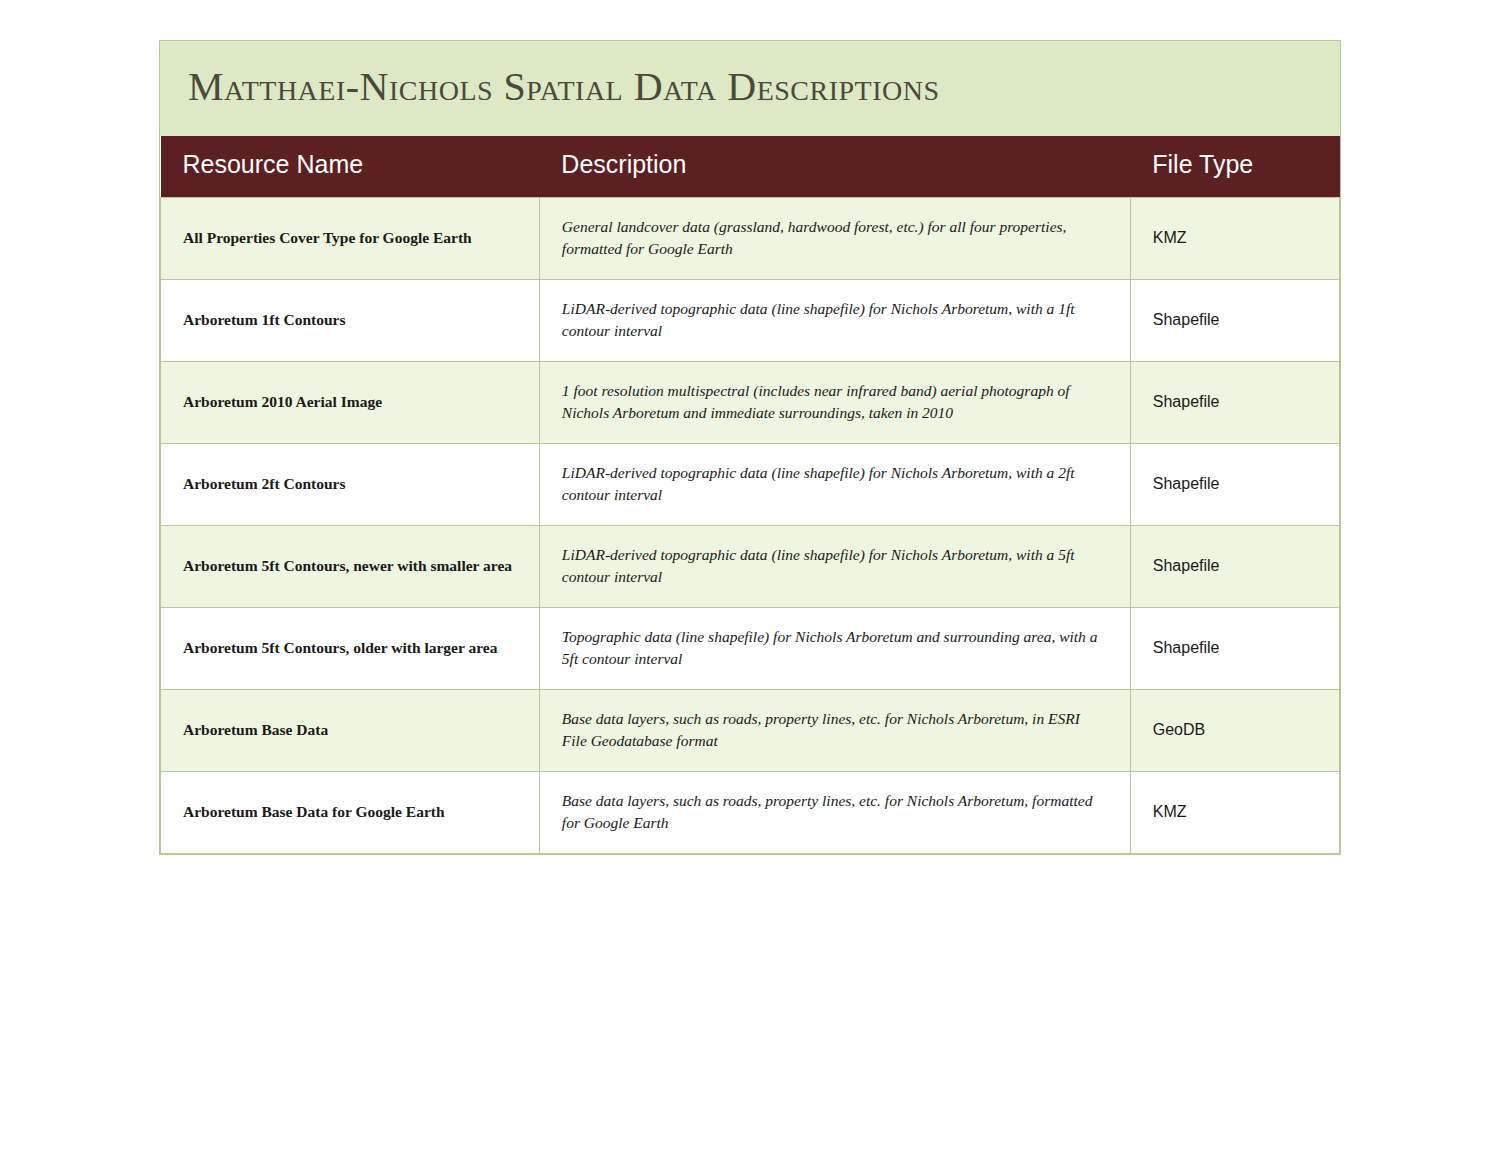Matthaei-Nichols Spatial Data Descriptions
| Resource Name | Description | File Type |
| --- | --- | --- |
| All Properties Cover Type for Google Earth | General landcover data (grassland, hardwood forest, etc.) for all four properties, formatted for Google Earth | KMZ |
| Arboretum 1ft Contours | LiDAR-derived topographic data (line shapefile) for Nichols Arboretum, with a 1ft contour interval | Shapefile |
| Arboretum 2010 Aerial Image | 1 foot resolution multispectral (includes near infrared band) aerial photograph of Nichols Arboretum and immediate surroundings, taken in 2010 | Shapefile |
| Arboretum 2ft Contours | LiDAR-derived topographic data (line shapefile) for Nichols Arboretum, with a 2ft contour interval | Shapefile |
| Arboretum 5ft Contours, newer with smaller area | LiDAR-derived topographic data (line shapefile) for Nichols Arboretum, with a 5ft contour interval | Shapefile |
| Arboretum 5ft Contours, older with larger area | Topographic data (line shapefile) for Nichols Arboretum and surrounding area, with a 5ft contour interval | Shapefile |
| Arboretum Base Data | Base data layers, such as roads, property lines, etc. for Nichols Arboretum, in ESRI File Geodatabase format | GeoDB |
| Arboretum Base Data for Google Earth | Base data layers, such as roads, property lines, etc. for Nichols Arboretum, formatted for Google Earth | KMZ |